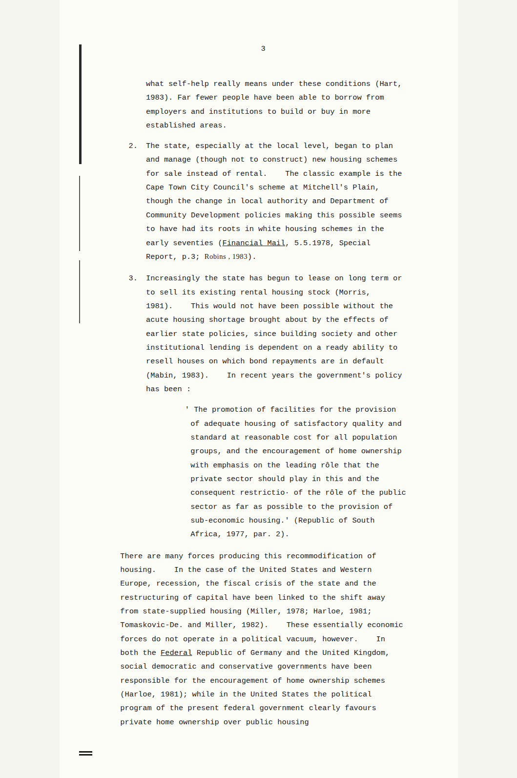3
what self-help really means under these conditions (Hart, 1983). Far fewer people have been able to borrow from employers and institutions to build or buy in more established areas.
2. The state, especially at the local level, began to plan and manage (though not to construct) new housing schemes for sale instead of rental. The classic example is the Cape Town City Council's scheme at Mitchell's Plain, though the change in local authority and Department of Community Development policies making this possible seems to have had its roots in white housing schemes in the early seventies (Financial Mail, 5.5.1978, Special Report, p.3; Robins , 1983).
3. Increasingly the state has begun to lease on long term or to sell its existing rental housing stock (Morris, 1981). This would not have been possible without the acute housing shortage brought about by the effects of earlier state policies, since building society and other institutional lending is dependent on a ready ability to resell houses on which bond repayments are in default (Mabin, 1983). In recent years the government's policy has been :
' The promotion of facilities for the provision of adequate housing of satisfactory quality and standard at reasonable cost for all population groups, and the encouragement of home ownership with emphasis on the leading rôle that the private sector should play in this and the consequent restrictio· of the rôle of the public sector as far as possible to the provision of sub-economic housing.' (Republic of South Africa, 1977, par. 2).
There are many forces producing this recommodification of housing. In the case of the United States and Western Europe, recession, the fiscal crisis of the state and the restructuring of capital have been linked to the shift away from state-supplied housing (Miller, 1978; Harloe, 1981; Tomaskovic-De. and Miller, 1982). These essentially economic forces do not operate in a political vacuum, however. In both the Federal Republic of Germany and the United Kingdom, social democratic and conservative governments have been responsible for the encouragement of home ownership schemes (Harloe, 1981); while in the United States the political program of the present federal government clearly favours private home ownership over public housing